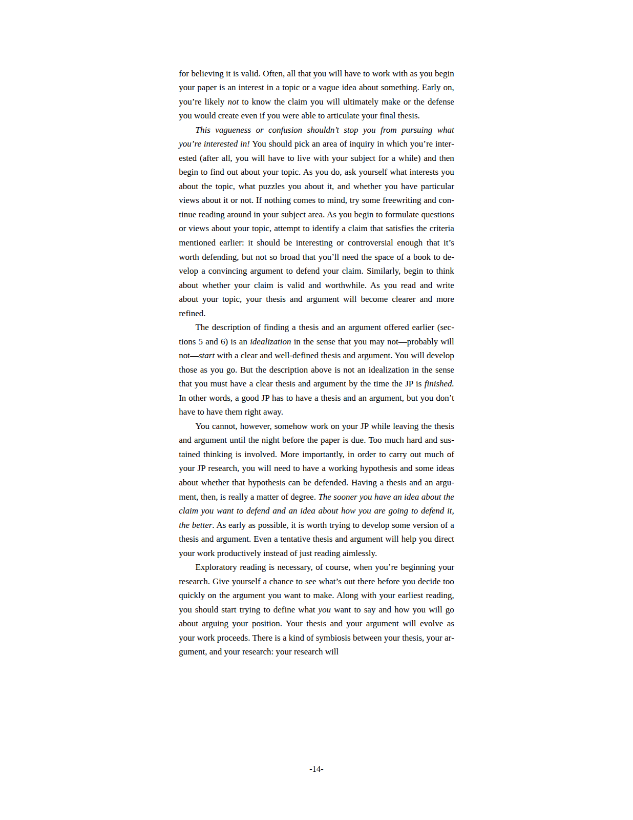for believing it is valid. Often, all that you will have to work with as you begin your paper is an interest in a topic or a vague idea about something. Early on, you’re likely not to know the claim you will ultimately make or the defense you would create even if you were able to articulate your final thesis.
This vagueness or confusion shouldn’t stop you from pursuing what you’re interested in! You should pick an area of inquiry in which you’re interested (after all, you will have to live with your subject for a while) and then begin to find out about your topic. As you do, ask yourself what interests you about the topic, what puzzles you about it, and whether you have particular views about it or not. If nothing comes to mind, try some freewriting and continue reading around in your subject area. As you begin to formulate questions or views about your topic, attempt to identify a claim that satisfies the criteria mentioned earlier: it should be interesting or controversial enough that it’s worth defending, but not so broad that you’ll need the space of a book to develop a convincing argument to defend your claim. Similarly, begin to think about whether your claim is valid and worthwhile. As you read and write about your topic, your thesis and argument will become clearer and more refined.
The description of finding a thesis and an argument offered earlier (sections 5 and 6) is an idealization in the sense that you may not—probably will not—start with a clear and well-defined thesis and argument. You will develop those as you go. But the description above is not an idealization in the sense that you must have a clear thesis and argument by the time the JP is finished. In other words, a good JP has to have a thesis and an argument, but you don’t have to have them right away.
You cannot, however, somehow work on your JP while leaving the thesis and argument until the night before the paper is due. Too much hard and sustained thinking is involved. More importantly, in order to carry out much of your JP research, you will need to have a working hypothesis and some ideas about whether that hypothesis can be defended. Having a thesis and an argument, then, is really a matter of degree. The sooner you have an idea about the claim you want to defend and an idea about how you are going to defend it, the better. As early as possible, it is worth trying to develop some version of a thesis and argument. Even a tentative thesis and argument will help you direct your work productively instead of just reading aimlessly.
Exploratory reading is necessary, of course, when you’re beginning your research. Give yourself a chance to see what’s out there before you decide too quickly on the argument you want to make. Along with your earliest reading, you should start trying to define what you want to say and how you will go about arguing your position. Your thesis and your argument will evolve as your work proceeds. There is a kind of symbiosis between your thesis, your argument, and your research: your research will
-14-